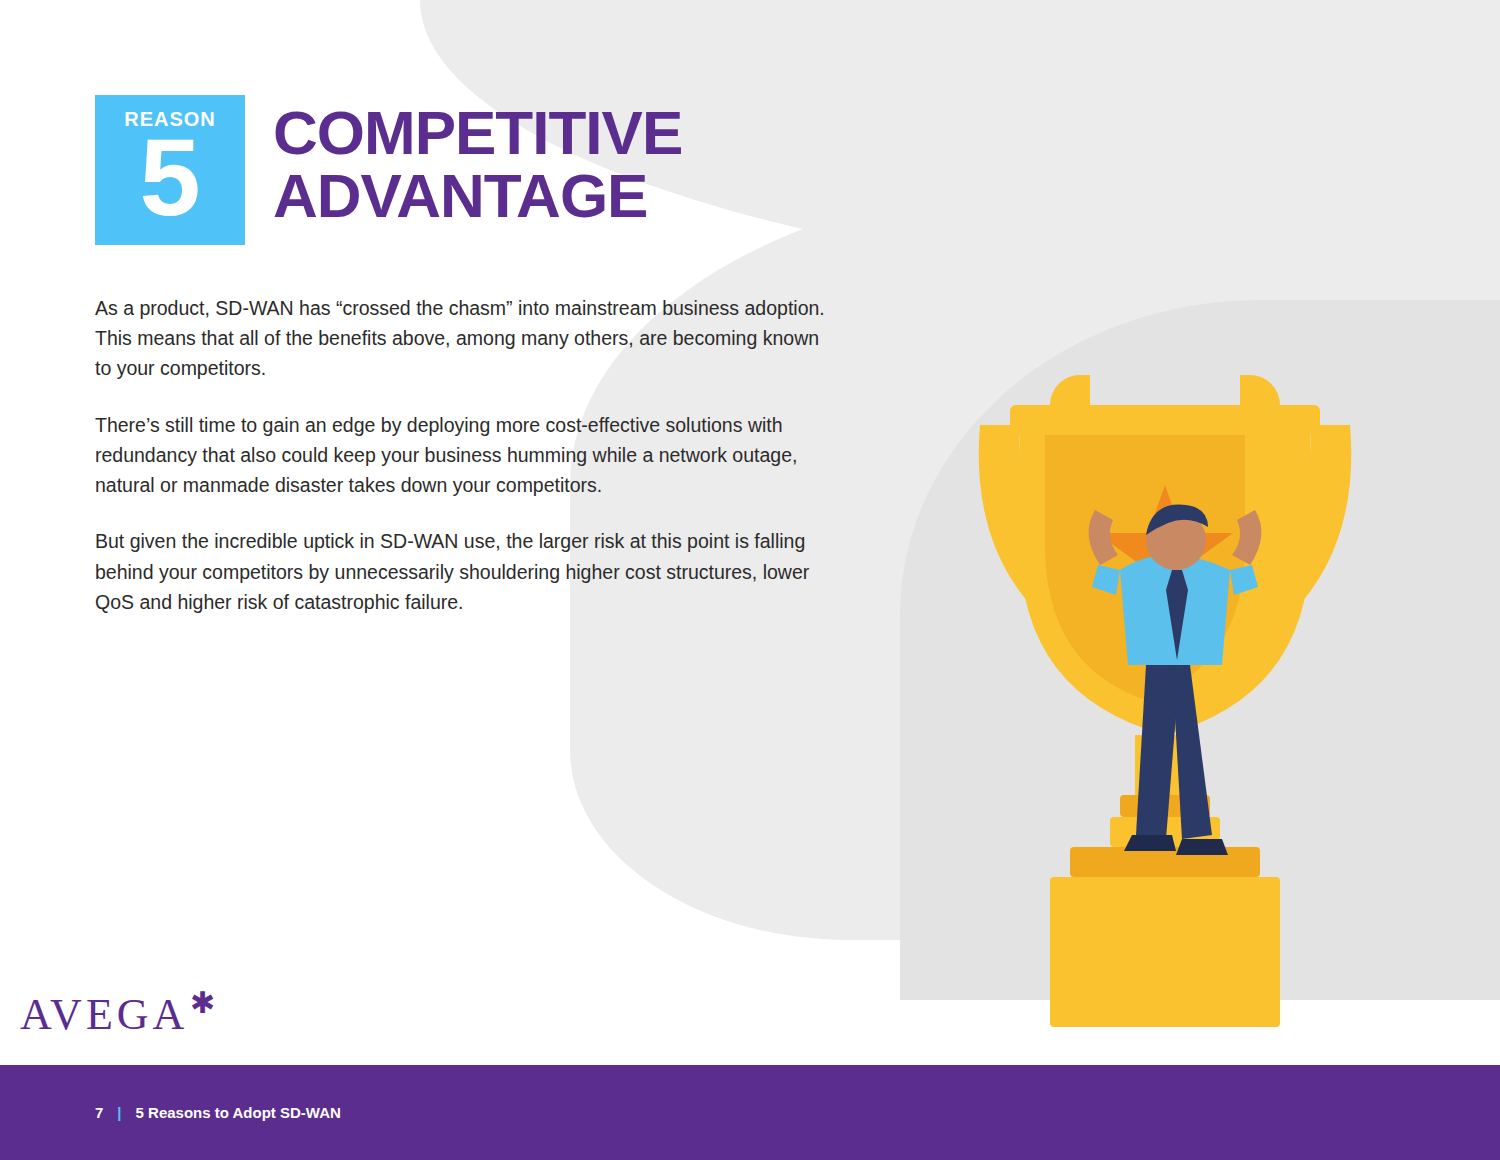REASON 5
Competitive
Advantage
As a product, SD-WAN has “crossed the chasm” into mainstream business adoption. This means that all of the benefits above, among many others, are becoming known to your competitors.
There’s still time to gain an edge by deploying more cost-effective solutions with redundancy that also could keep your business humming while a network outage, natural or manmade disaster takes down your competitors.
But given the incredible uptick in SD-WAN use, the larger risk at this point is falling behind your competitors by unnecessarily shouldering higher cost structures, lower QoS and higher risk of catastrophic failure.
AVEGA✱
7 | 5 Reasons to Adopt SD-WAN